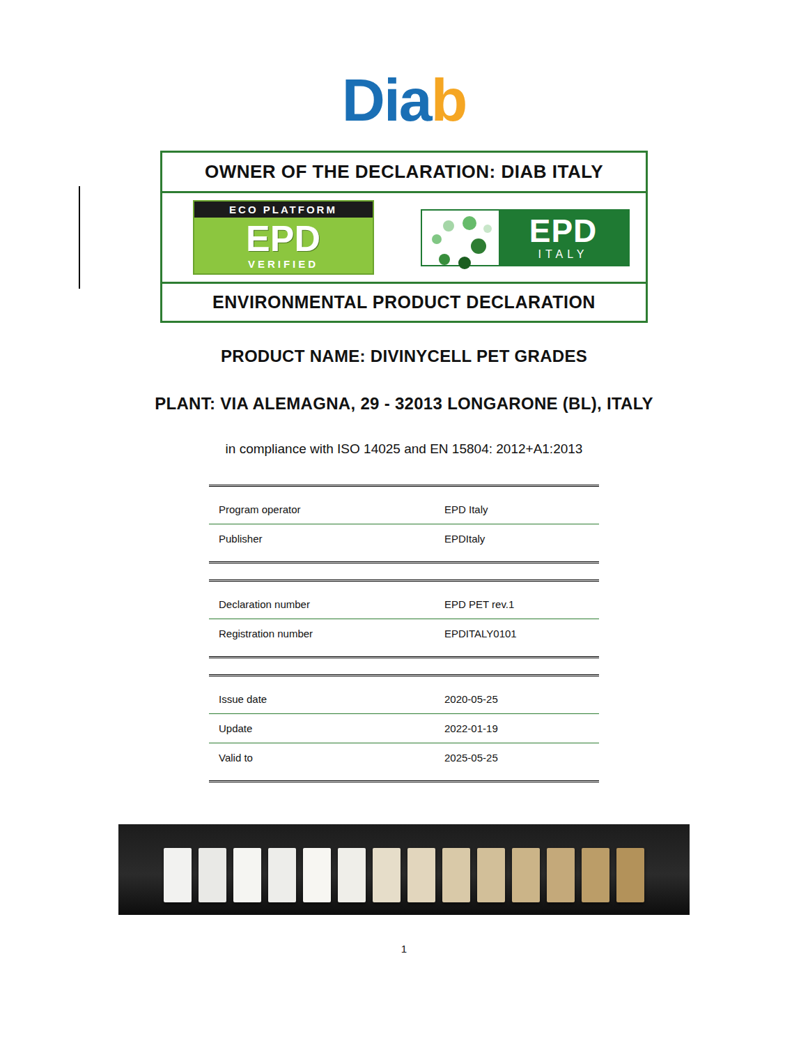Diab
OWNER OF THE DECLARATION: DIAB ITALY
ECO PLATFORM
EPD
VERIFIED
EPD
ITALY
ENVIRONMENTAL PRODUCT DECLARATION
PRODUCT NAME: DIVINYCELL PET GRADES
PLANT: VIA ALEMAGNA, 29 - 32013 LONGARONE (BL), ITALY
in compliance with ISO 14025 and EN 15804: 2012+A1:2013
| Program operator | EPD Italy |
| Publisher | EPDItaly |
| Declaration number | EPD PET rev.1 |
| Registration number | EPDITALY0101 |
| Issue date | 2020-05-25 |
| Update | 2022-01-19 |
| Valid to | 2025-05-25 |
1